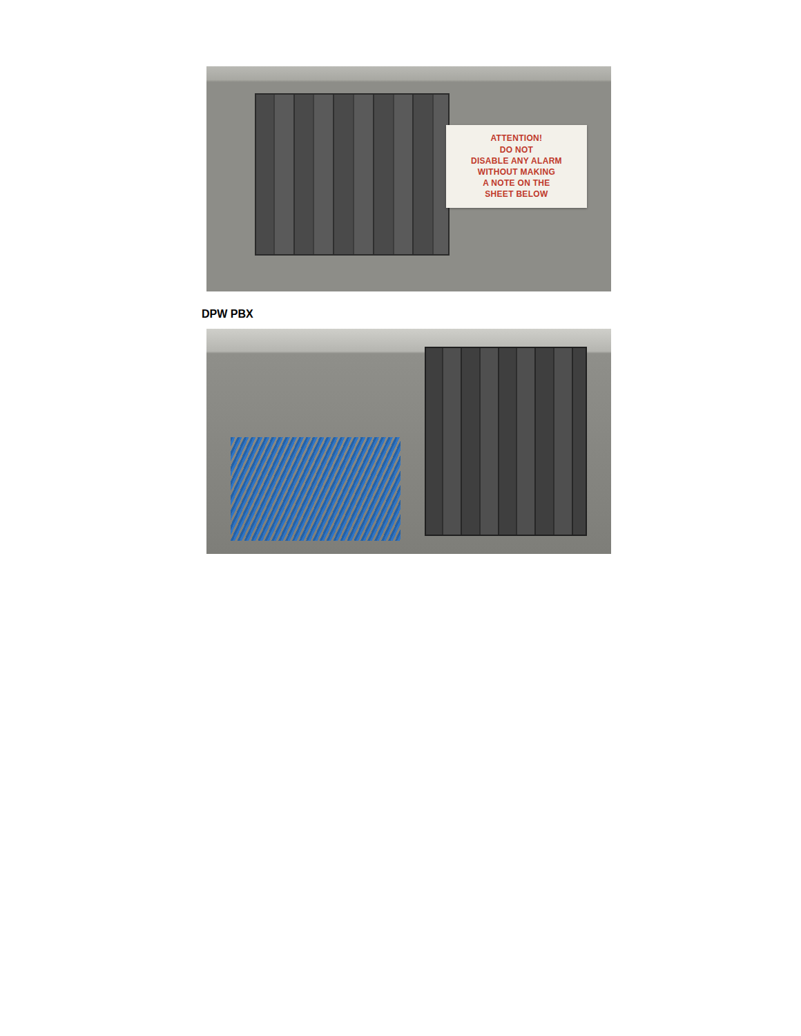DPW PBX